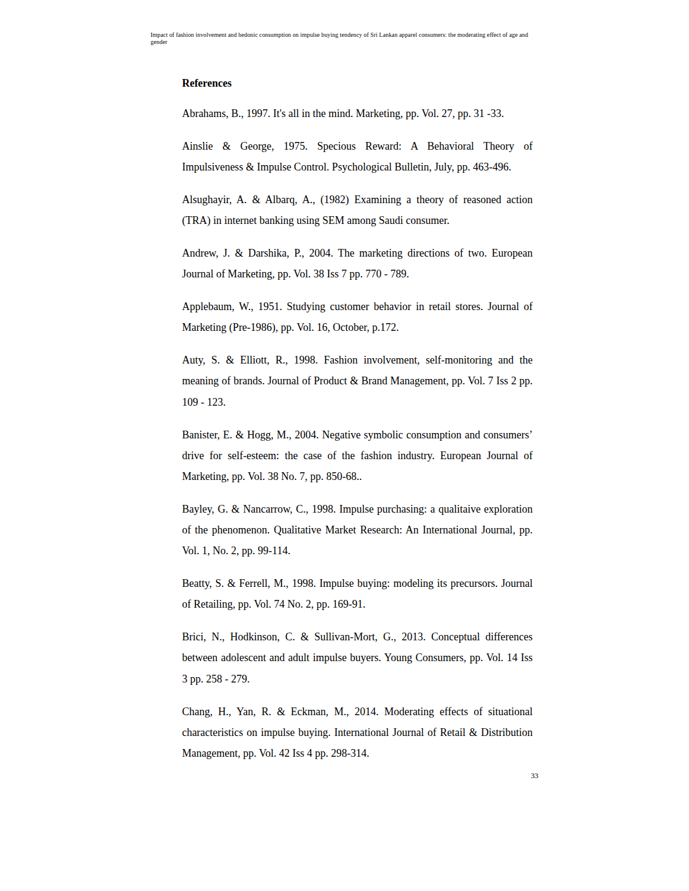Impact of fashion involvement and hedonic consumption on impulse buying tendency of Sri Lankan apparel consumers: the moderating effect of age and gender
References
Abrahams, B., 1997. It's all in the mind. Marketing, pp. Vol. 27, pp. 31 -33.
Ainslie & George, 1975. Specious Reward: A Behavioral Theory of Impulsiveness & Impulse Control. Psychological Bulletin, July, pp. 463-496.
Alsughayir, A. & Albarq, A., (1982) Examining a theory of reasoned action (TRA) in internet banking using SEM among Saudi consumer.
Andrew, J. & Darshika, P., 2004. The marketing directions of two. European Journal of Marketing, pp. Vol. 38 Iss 7 pp. 770 - 789.
Applebaum, W., 1951. Studying customer behavior in retail stores. Journal of Marketing (Pre-1986), pp. Vol. 16, October, p.172.
Auty, S. & Elliott, R., 1998. Fashion involvement, self-monitoring and the meaning of brands. Journal of Product & Brand Management, pp. Vol. 7 Iss 2 pp. 109 - 123.
Banister, E. & Hogg, M., 2004. Negative symbolic consumption and consumers’ drive for self-esteem: the case of the fashion industry. European Journal of Marketing, pp. Vol. 38 No. 7, pp. 850-68..
Bayley, G. & Nancarrow, C., 1998. Impulse purchasing: a qualitaive exploration of the phenomenon. Qualitative Market Research: An International Journal, pp. Vol. 1, No. 2, pp. 99-114.
Beatty, S. & Ferrell, M., 1998. Impulse buying: modeling its precursors. Journal of Retailing, pp. Vol. 74 No. 2, pp. 169-91.
Brici, N., Hodkinson, C. & Sullivan-Mort, G., 2013. Conceptual differences between adolescent and adult impulse buyers. Young Consumers, pp. Vol. 14 Iss 3 pp. 258 - 279.
Chang, H., Yan, R. & Eckman, M., 2014. Moderating effects of situational characteristics on impulse buying. International Journal of Retail & Distribution Management, pp. Vol. 42 Iss 4 pp. 298-314.
33